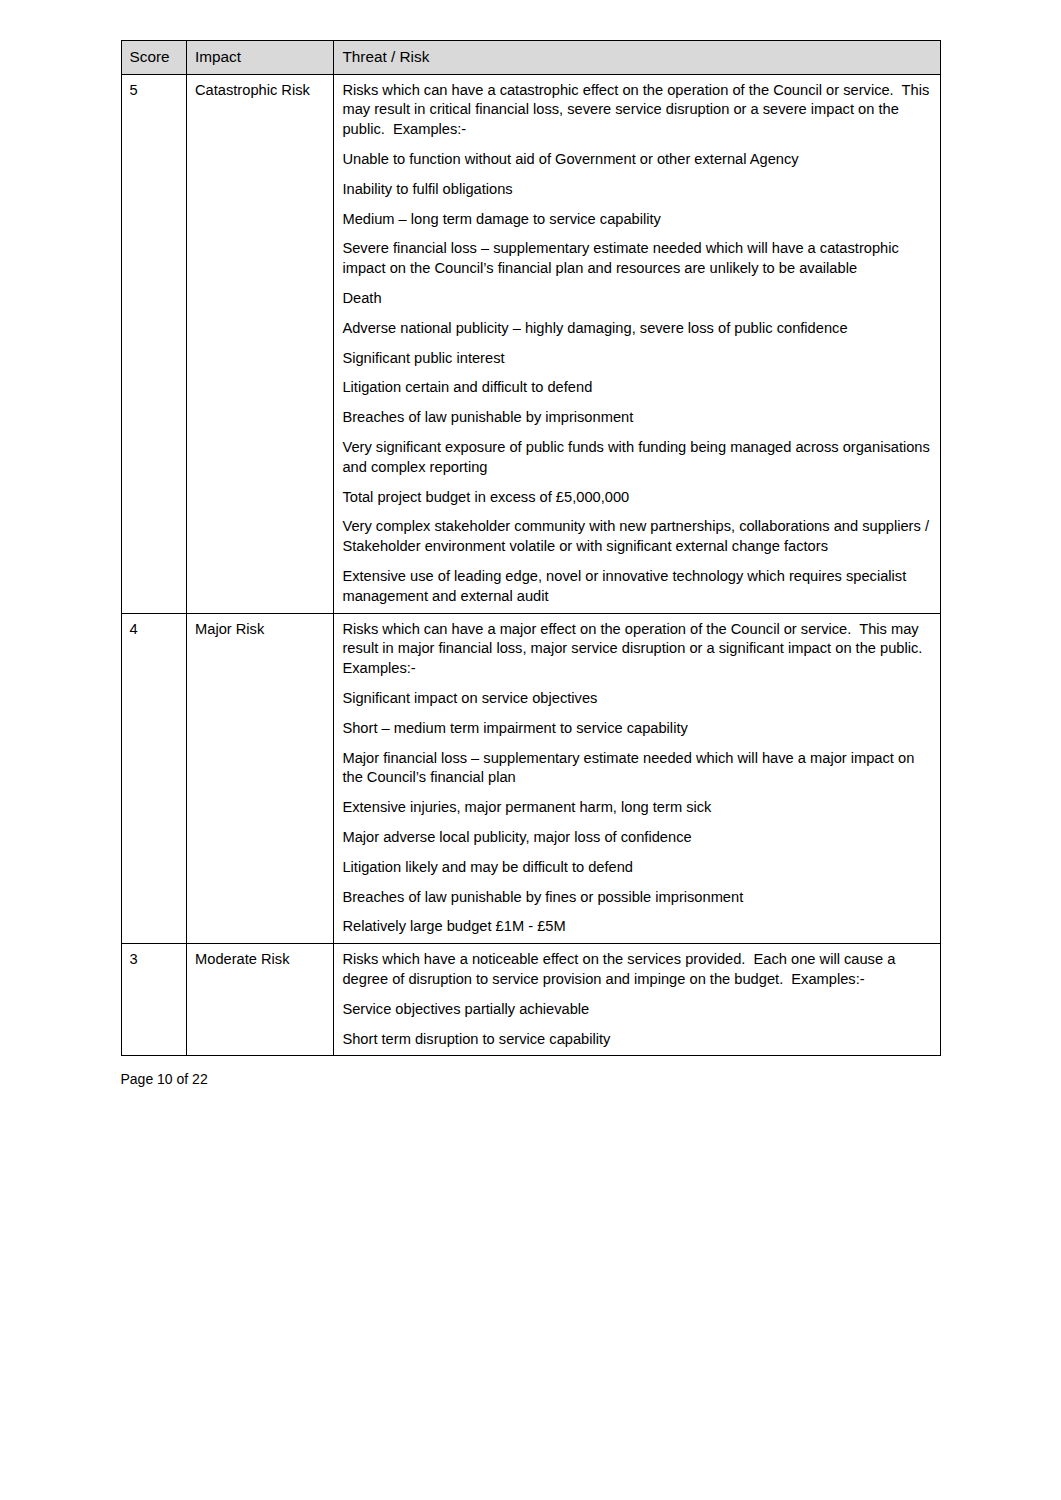| Score | Impact | Threat / Risk |
| --- | --- | --- |
| 5 | Catastrophic Risk | Risks which can have a catastrophic effect on the operation of the Council or service. This may result in critical financial loss, severe service disruption or a severe impact on the public. Examples:- Unable to function without aid of Government or other external Agency Inability to fulfil obligations Medium – long term damage to service capability Severe financial loss – supplementary estimate needed which will have a catastrophic impact on the Council’s financial plan and resources are unlikely to be available Death Adverse national publicity – highly damaging, severe loss of public confidence Significant public interest Litigation certain and difficult to defend Breaches of law punishable by imprisonment Very significant exposure of public funds with funding being managed across organisations and complex reporting Total project budget in excess of £5,000,000 Very complex stakeholder community with new partnerships, collaborations and suppliers / Stakeholder environment volatile or with significant external change factors Extensive use of leading edge, novel or innovative technology which requires specialist management and external audit |
| 4 | Major Risk | Risks which can have a major effect on the operation of the Council or service. This may result in major financial loss, major service disruption or a significant impact on the public. Examples:- Significant impact on service objectives Short – medium term impairment to service capability Major financial loss – supplementary estimate needed which will have a major impact on the Council’s financial plan Extensive injuries, major permanent harm, long term sick Major adverse local publicity, major loss of confidence Litigation likely and may be difficult to defend Breaches of law punishable by fines or possible imprisonment Relatively large budget £1M - £5M |
| 3 | Moderate Risk | Risks which have a noticeable effect on the services provided. Each one will cause a degree of disruption to service provision and impinge on the budget. Examples:- Service objectives partially achievable Short term disruption to service capability |
Page 10 of 22